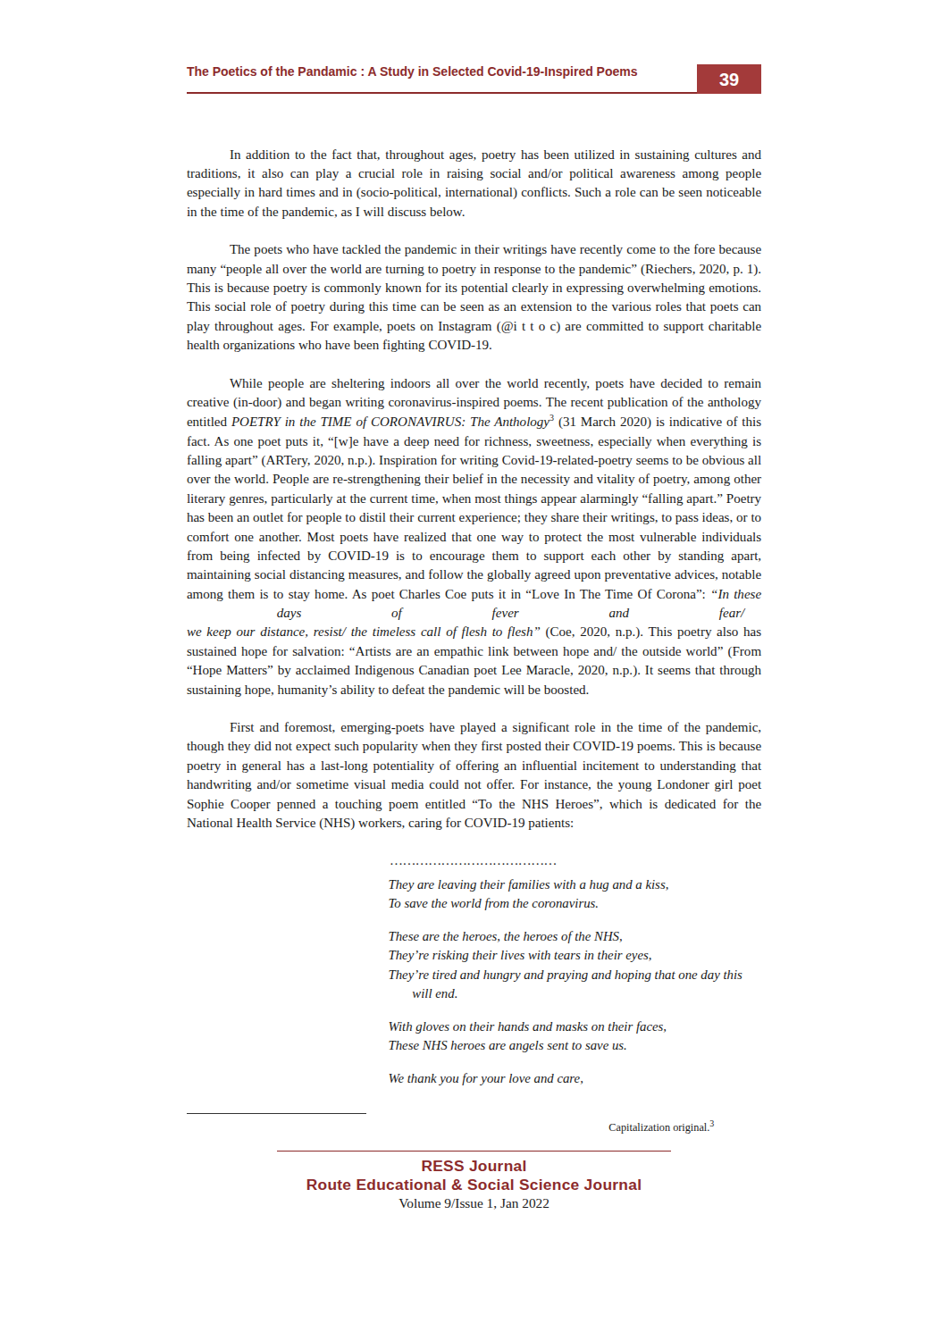The Poetics of the Pandamic : A Study in Selected Covid-19-Inspired Poems
39
In addition to the fact that, throughout ages, poetry has been utilized in sustaining cultures and traditions, it also can play a crucial role in raising social and/or political awareness among people especially in hard times and in (socio-political, international) conflicts. Such a role can be seen noticeable in the time of the pandemic, as I will discuss below.
The poets who have tackled the pandemic in their writings have recently come to the fore because many “people all over the world are turning to poetry in response to the pandemic” (Riechers, 2020, p. 1). This is because poetry is commonly known for its potential clearly in expressing overwhelming emotions. This social role of poetry during this time can be seen as an extension to the various roles that poets can play throughout ages. For example, poets on Instagram (@i t t o c) are committed to support charitable health organizations who have been fighting COVID-19.
While people are sheltering indoors all over the world recently, poets have decided to remain creative (in-door) and began writing coronavirus-inspired poems. The recent publication of the anthology entitled POETRY in the TIME of CORONAVIRUS: The Anthology3 (31 March 2020) is indicative of this fact. As one poet puts it, “[w]e have a deep need for richness, sweetness, especially when everything is falling apart” (ARTery, 2020, n.p.). Inspiration for writing Covid-19-related-poetry seems to be obvious all over the world. People are re-strengthening their belief in the necessity and vitality of poetry, among other literary genres, particularly at the current time, when most things appear alarmingly “falling apart.” Poetry has been an outlet for people to distil their current experience; they share their writings, to pass ideas, or to comfort one another. Most poets have realized that one way to protect the most vulnerable individuals from being infected by COVID-19 is to encourage them to support each other by standing apart, maintaining social distancing measures, and follow the globally agreed upon preventative advices, notable among them is to stay home. As poet Charles Coe puts it in “Love In The Time Of Corona”: “In these days of fever and fear/ we keep our distance, resist/ the timeless call of flesh to flesh” (Coe, 2020, n.p.). This poetry also has sustained hope for salvation: “Artists are an empathic link between hope and/ the outside world” (From “Hope Matters” by acclaimed Indigenous Canadian poet Lee Maracle, 2020, n.p.). It seems that through sustaining hope, humanity’s ability to defeat the pandemic will be boosted.
First and foremost, emerging-poets have played a significant role in the time of the pandemic, though they did not expect such popularity when they first posted their COVID-19 poems. This is because poetry in general has a last-long potentiality of offering an influential incitement to understanding that handwriting and/or sometime visual media could not offer. For instance, the young Londoner girl poet Sophie Cooper penned a touching poem entitled “To the NHS Heroes”, which is dedicated for the National Health Service (NHS) workers, caring for COVID-19 patients:
…………………………………
They are leaving their families with a hug and a kiss, To save the world from the coronavirus.
These are the heroes, the heroes of the NHS, They’re risking their lives with tears in their eyes, They’re tired and hungry and praying and hoping that one day this will end.
With gloves on their hands and masks on their faces, These NHS heroes are angels sent to save us.
We thank you for your love and care,
Capitalization original.3
RESS Journal
Route Educational & Social Science Journal
Volume 9/Issue 1, Jan 2022